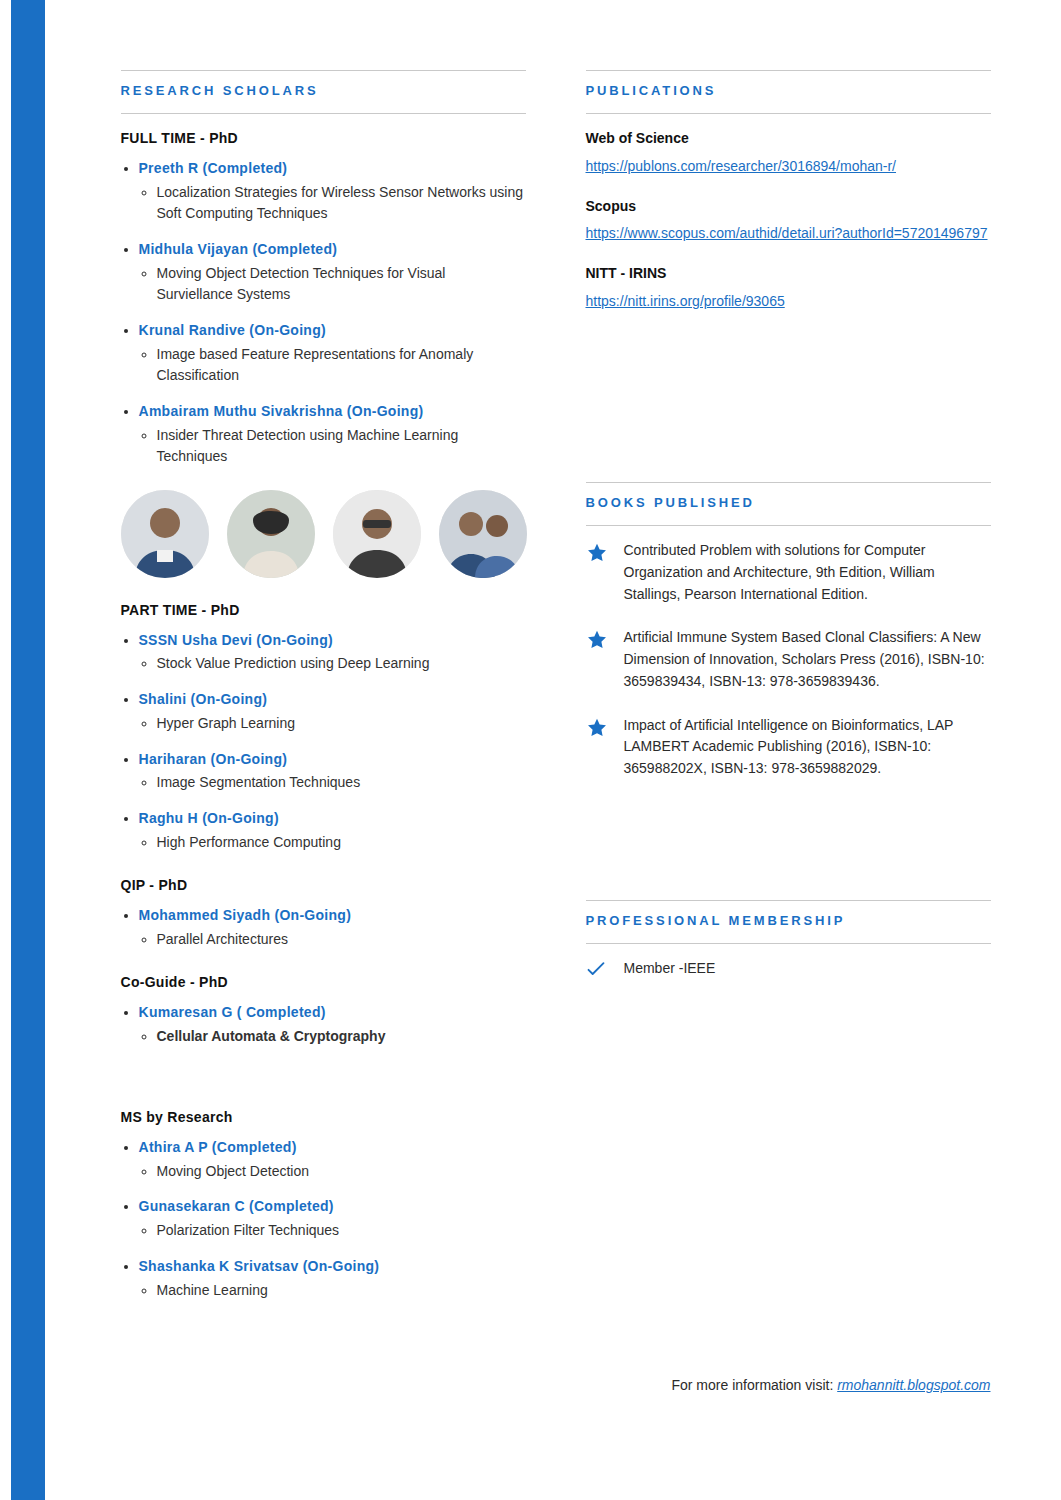Research Scholars
FULL TIME - PhD
Preeth R (Completed)
Localization Strategies for Wireless Sensor Networks using Soft Computing Techniques
Midhula Vijayan (Completed)
Moving Object Detection Techniques for Visual Surviellance Systems
Krunal Randive (On-Going)
Image based Feature Representations for Anomaly Classification
Ambairam Muthu Sivakrishna (On-Going)
Insider Threat Detection using Machine Learning Techniques
PART TIME - PhD
SSSN Usha Devi (On-Going)
Stock Value Prediction using Deep Learning
Shalini (On-Going)
Hyper Graph Learning
Hariharan (On-Going)
Image Segmentation Techniques
Raghu H (On-Going)
High Performance Computing
QIP - PhD
Mohammed Siyadh (On-Going)
Parallel Architectures
Co-Guide - PhD
Kumaresan G ( Completed)
Cellular Automata & Cryptography
MS by Research
Athira A P (Completed)
Moving Object Detection
Gunasekaran C (Completed)
Polarization Filter Techniques
Shashanka K Srivatsav (On-Going)
Machine Learning
Publications
Web of Science
https://publons.com/researcher/3016894/mohan-r/
Scopus
https://www.scopus.com/authid/detail.uri?authorId=57201496797
NITT - IRINS
https://nitt.irins.org/profile/93065
Books Published
Contributed Problem with solutions for Computer Organization and Architecture, 9th Edition, William Stallings, Pearson International Edition.
Artificial Immune System Based Clonal Classifiers: A New Dimension of Innovation, Scholars Press (2016), ISBN-10: 3659839434, ISBN-13: 978-3659839436.
Impact of Artificial Intelligence on Bioinformatics, LAP LAMBERT Academic Publishing (2016), ISBN-10: 365988202X, ISBN-13: 978-3659882029.
Professional Membership
Member -IEEE
For more information visit: rmohannitt.blogspot.com